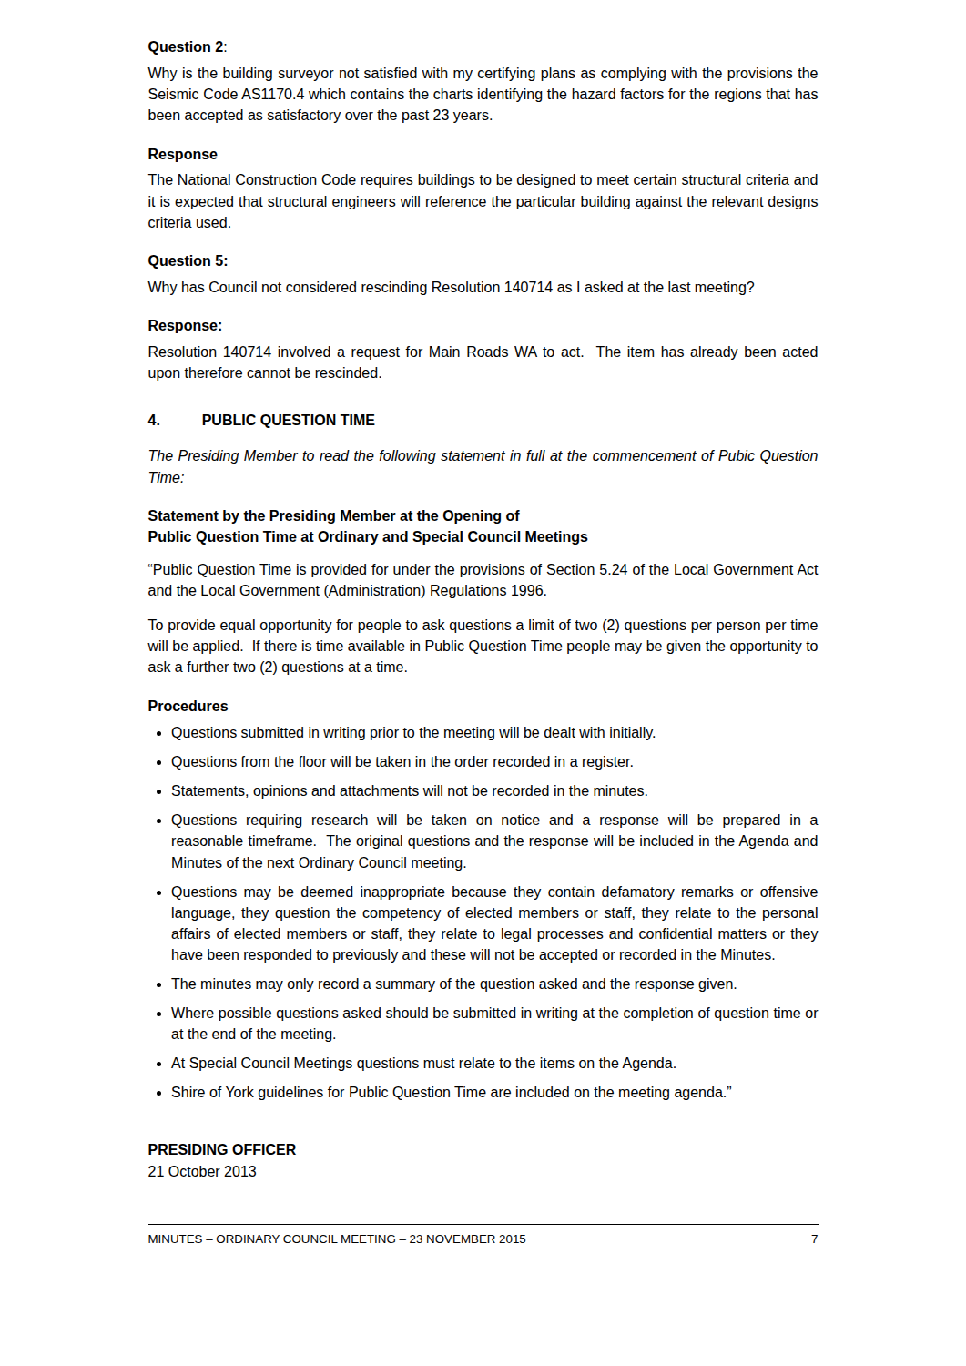Question 2:
Why is the building surveyor not satisfied with my certifying plans as complying with the provisions the Seismic Code AS1170.4 which contains the charts identifying the hazard factors for the regions that has been accepted as satisfactory over the past 23 years.
Response
The National Construction Code requires buildings to be designed to meet certain structural criteria and it is expected that structural engineers will reference the particular building against the relevant designs criteria used.
Question 5:
Why has Council not considered rescinding Resolution 140714 as I asked at the last meeting?
Response:
Resolution 140714 involved a request for Main Roads WA to act. The item has already been acted upon therefore cannot be rescinded.
4. PUBLIC QUESTION TIME
The Presiding Member to read the following statement in full at the commencement of Pubic Question Time:
Statement by the Presiding Member at the Opening of
Public Question Time at Ordinary and Special Council Meetings
“Public Question Time is provided for under the provisions of Section 5.24 of the Local Government Act and the Local Government (Administration) Regulations 1996.
To provide equal opportunity for people to ask questions a limit of two (2) questions per person per time will be applied. If there is time available in Public Question Time people may be given the opportunity to ask a further two (2) questions at a time.
Procedures
Questions submitted in writing prior to the meeting will be dealt with initially.
Questions from the floor will be taken in the order recorded in a register.
Statements, opinions and attachments will not be recorded in the minutes.
Questions requiring research will be taken on notice and a response will be prepared in a reasonable timeframe. The original questions and the response will be included in the Agenda and Minutes of the next Ordinary Council meeting.
Questions may be deemed inappropriate because they contain defamatory remarks or offensive language, they question the competency of elected members or staff, they relate to the personal affairs of elected members or staff, they relate to legal processes and confidential matters or they have been responded to previously and these will not be accepted or recorded in the Minutes.
The minutes may only record a summary of the question asked and the response given.
Where possible questions asked should be submitted in writing at the completion of question time or at the end of the meeting.
At Special Council Meetings questions must relate to the items on the Agenda.
Shire of York guidelines for Public Question Time are included on the meeting agenda.”
PRESIDING OFFICER
21 October 2013
MINUTES – ORDINARY COUNCIL MEETING – 23 NOVEMBER 2015 7